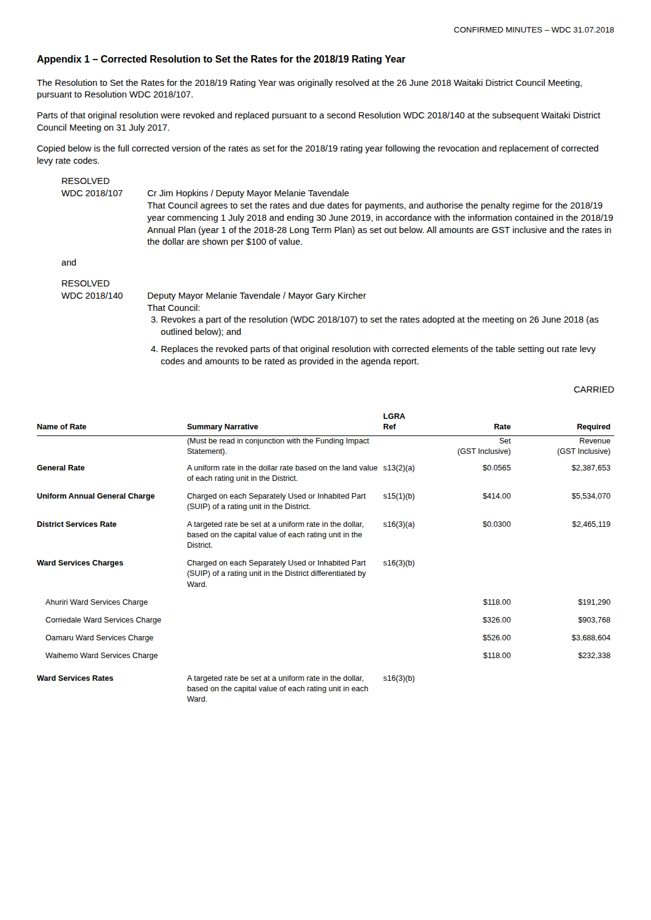CONFIRMED MINUTES – WDC 31.07.2018
Appendix 1 – Corrected Resolution to Set the Rates for the 2018/19 Rating Year
The Resolution to Set the Rates for the 2018/19 Rating Year was originally resolved at the 26 June 2018 Waitaki District Council Meeting, pursuant to Resolution WDC 2018/107.
Parts of that original resolution were revoked and replaced pursuant to a second Resolution WDC 2018/140 at the subsequent Waitaki District Council Meeting on 31 July 2017.
Copied below is the full corrected version of the rates as set for the 2018/19 rating year following the revocation and replacement of corrected levy rate codes.
RESOLVED
WDC 2018/107
Cr Jim Hopkins / Deputy Mayor Melanie Tavendale
That Council agrees to set the rates and due dates for payments, and authorise the penalty regime for the 2018/19 year commencing 1 July 2018 and ending 30 June 2019, in accordance with the information contained in the 2018/19 Annual Plan (year 1 of the 2018-28 Long Term Plan) as set out below. All amounts are GST inclusive and the rates in the dollar are shown per $100 of value.
and
RESOLVED
WDC 2018/140
Deputy Mayor Melanie Tavendale / Mayor Gary Kircher
That Council:
Revokes a part of the resolution (WDC 2018/107) to set the rates adopted at the meeting on 26 June 2018 (as outlined below); and
Replaces the revoked parts of that original resolution with corrected elements of the table setting out rate levy codes and amounts to be rated as provided in the agenda report.
CARRIED
| Name of Rate | Summary Narrative | LGRA Ref | Rate | Required |
| --- | --- | --- | --- | --- |
| | (Must be read in conjunction with the Funding Impact Statement). | | Set (GST Inclusive) | Revenue (GST Inclusive) |
| General Rate | A uniform rate in the dollar rate based on the land value of each rating unit in the District. | s13(2)(a) | $0.0565 | $2,387,653 |
| Uniform Annual General Charge | Charged on each Separately Used or Inhabited Part (SUIP) of a rating unit in the District. | s15(1)(b) | $414.00 | $5,534,070 |
| District Services Rate | A targeted rate be set at a uniform rate in the dollar, based on the capital value of each rating unit in the District. | s16(3)(a) | $0.0300 | $2,465,119 |
| Ward Services Charges | Charged on each Separately Used or Inhabited Part (SUIP) of a rating unit in the District differentiated by Ward. | s16(3)(b) | | |
| Ahuriri Ward Services Charge | | | $118.00 | $191,290 |
| Corriedale Ward Services Charge | | | $326.00 | $903,768 |
| Oamaru Ward Services Charge | | | $526.00 | $3,688,604 |
| Waihemo Ward Services Charge | | | $118.00 | $232,338 |
| Ward Services Rates | A targeted rate be set at a uniform rate in the dollar, based on the capital value of each rating unit in each Ward. | s16(3)(b) | | |